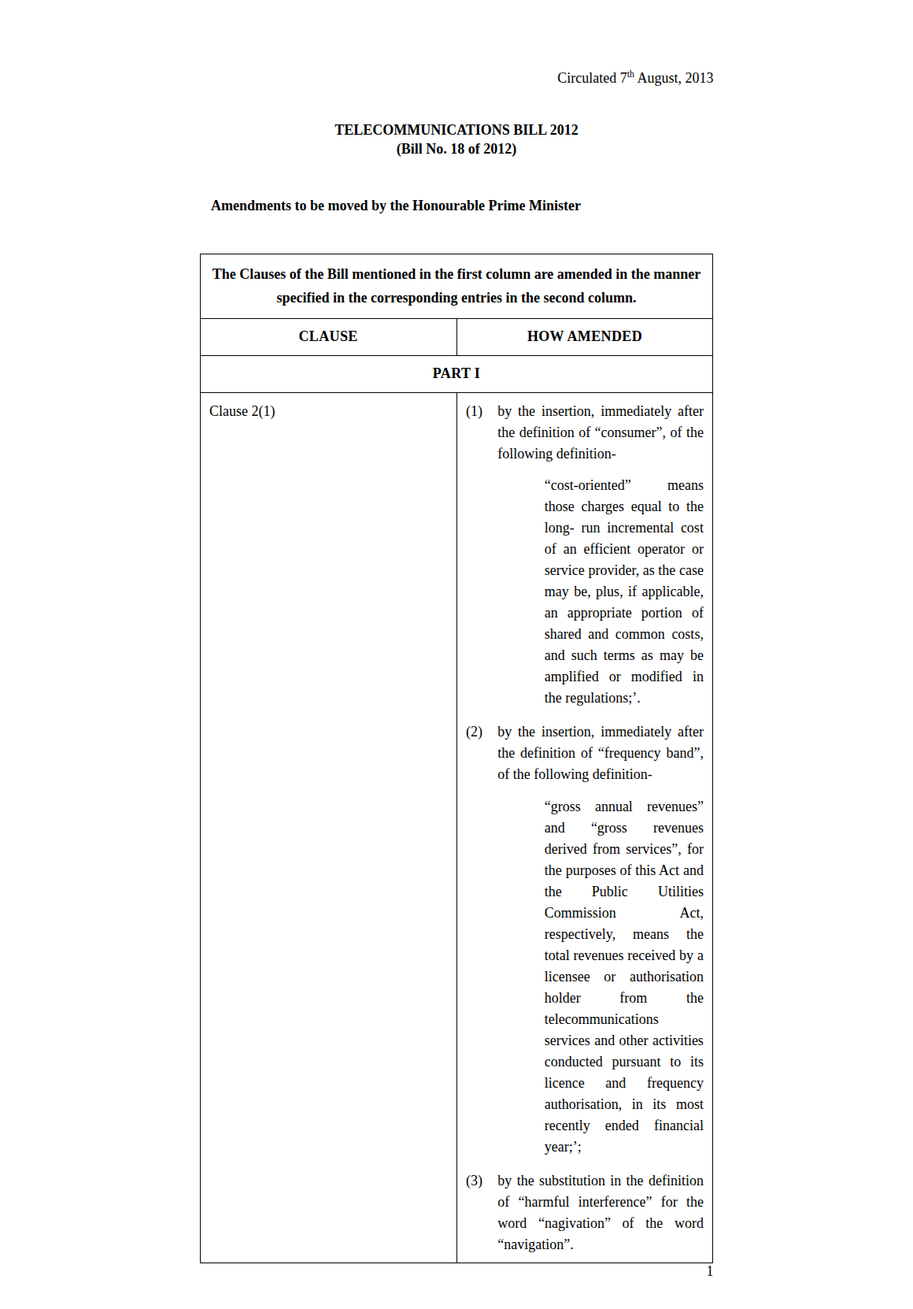Circulated 7th August, 2013
TELECOMMUNICATIONS BILL 2012 (Bill No. 18 of 2012)
Amendments to be moved by the Honourable Prime Minister
| The Clauses of the Bill mentioned in the first column are amended in the manner specified in the corresponding entries in the second column. |
| CLAUSE | HOW AMENDED |
| PART I |
| Clause 2(1) | (1) by the insertion, immediately after the definition of “consumer”, of the following definition- “cost-oriented” means those charges equal to the long- run incremental cost of an efficient operator or service provider, as the case may be, plus, if applicable, an appropriate portion of shared and common costs, and such terms as may be amplified or modified in the regulations;’. (2) by the insertion, immediately after the definition of “frequency band”, of the following definition- “gross annual revenues” and “gross revenues derived from services”, for the purposes of this Act and the Public Utilities Commission Act, respectively, means the total revenues received by a licensee or authorisation holder from the telecommunications services and other activities conducted pursuant to its licence and frequency authorisation, in its most recently ended financial year;’; (3) by the substitution in the definition of “harmful interference” for the word “nagivation” of the word “navigation”. |
1